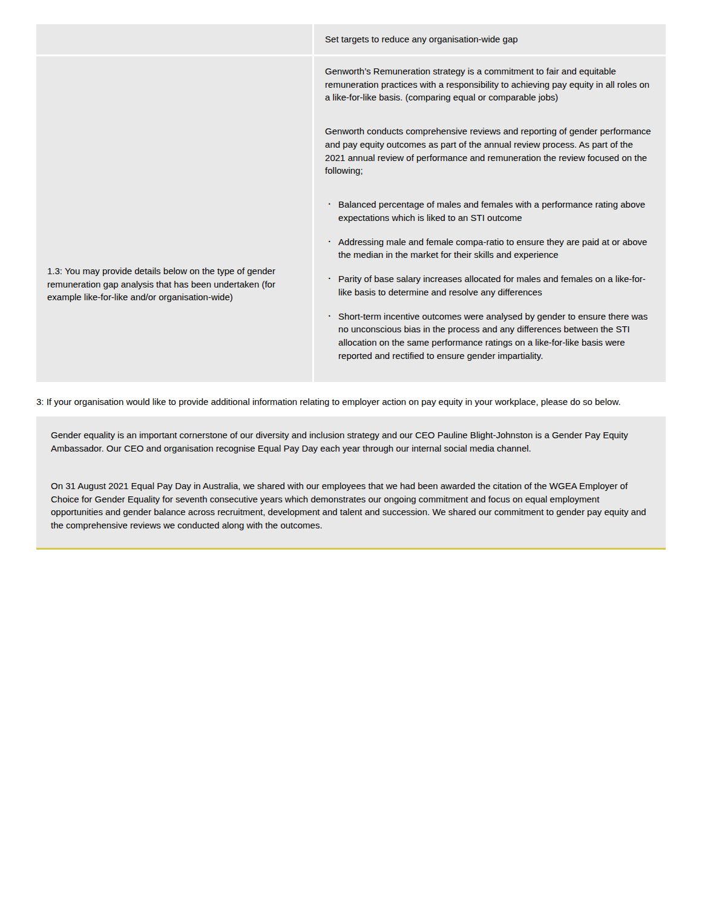| | Set targets to reduce any organisation-wide gap |
| 1.3: You may provide details below on the type of gender remuneration gap analysis that has been undertaken (for example like-for-like and/or organisation-wide) | Genworth’s Remuneration strategy is a commitment to fair and equitable remuneration practices with a responsibility to achieving pay equity in all roles on a like-for-like basis. (comparing equal or comparable jobs) Genworth conducts comprehensive reviews and reporting of gender performance and pay equity outcomes as part of the annual review process. As part of the 2021 annual review of performance and remuneration the review focused on the following; Balanced percentage of males and females with a performance rating above expectations which is liked to an STI outcome Addressing male and female compa-ratio to ensure they are paid at or above the median in the market for their skills and experience Parity of base salary increases allocated for males and females on a like-for-like basis to determine and resolve any differences Short-term incentive outcomes were analysed by gender to ensure there was no unconscious bias in the process and any differences between the STI allocation on the same performance ratings on a like-for-like basis were reported and rectified to ensure gender impartiality. |
3: If your organisation would like to provide additional information relating to employer action on pay equity in your workplace, please do so below.
Gender equality is an important cornerstone of our diversity and inclusion strategy and our CEO Pauline Blight-Johnston is a Gender Pay Equity Ambassador. Our CEO and organisation recognise Equal Pay Day each year through our internal social media channel.
On 31 August 2021 Equal Pay Day in Australia, we shared with our employees that we had been awarded the citation of the WGEA Employer of Choice for Gender Equality for seventh consecutive years which demonstrates our ongoing commitment and focus on equal employment opportunities and gender balance across recruitment, development and talent and succession. We shared our commitment to gender pay equity and the comprehensive reviews we conducted along with the outcomes.